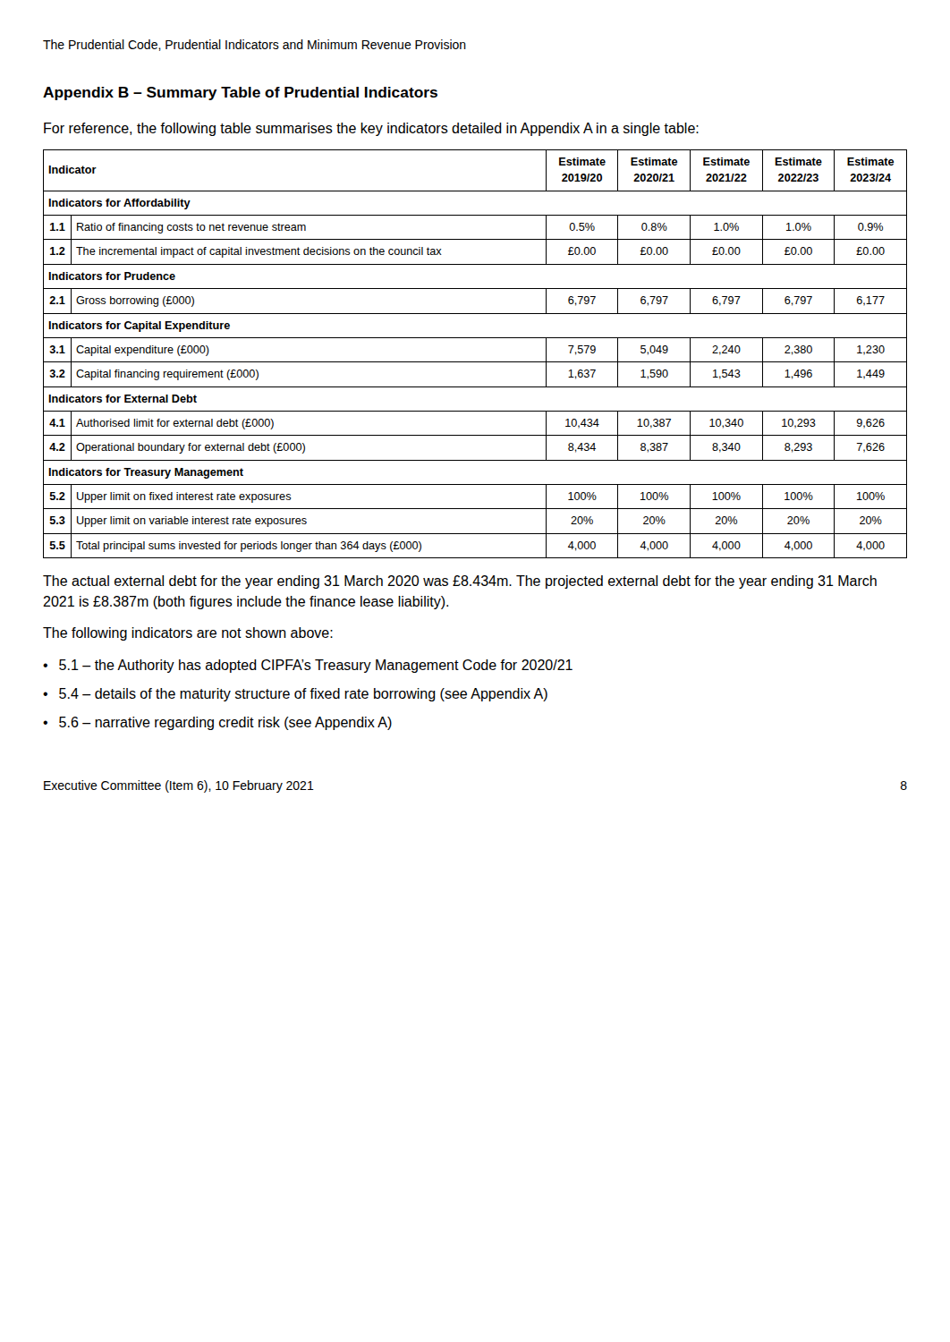The Prudential Code, Prudential Indicators and Minimum Revenue Provision
Appendix B – Summary Table of Prudential Indicators
For reference, the following table summarises the key indicators detailed in Appendix A in a single table:
| Indicator | Estimate 2019/20 | Estimate 2020/21 | Estimate 2021/22 | Estimate 2022/23 | Estimate 2023/24 |
| --- | --- | --- | --- | --- | --- |
| Indicators for Affordability |
| 1.1 | Ratio of financing costs to net revenue stream | 0.5% | 0.8% | 1.0% | 1.0% | 0.9% |
| 1.2 | The incremental impact of capital investment decisions on the council tax | £0.00 | £0.00 | £0.00 | £0.00 | £0.00 |
| Indicators for Prudence |
| 2.1 | Gross borrowing (£000) | 6,797 | 6,797 | 6,797 | 6,797 | 6,177 |
| Indicators for Capital Expenditure |
| 3.1 | Capital expenditure (£000) | 7,579 | 5,049 | 2,240 | 2,380 | 1,230 |
| 3.2 | Capital financing requirement (£000) | 1,637 | 1,590 | 1,543 | 1,496 | 1,449 |
| Indicators for External Debt |
| 4.1 | Authorised limit for external debt (£000) | 10,434 | 10,387 | 10,340 | 10,293 | 9,626 |
| 4.2 | Operational boundary for external debt (£000) | 8,434 | 8,387 | 8,340 | 8,293 | 7,626 |
| Indicators for Treasury Management |
| 5.2 | Upper limit on fixed interest rate exposures | 100% | 100% | 100% | 100% | 100% |
| 5.3 | Upper limit on variable interest rate exposures | 20% | 20% | 20% | 20% | 20% |
| 5.5 | Total principal sums invested for periods longer than 364 days (£000) | 4,000 | 4,000 | 4,000 | 4,000 | 4,000 |
The actual external debt for the year ending 31 March 2020 was £8.434m. The projected external debt for the year ending 31 March 2021 is £8.387m (both figures include the finance lease liability).
The following indicators are not shown above:
5.1 – the Authority has adopted CIPFA’s Treasury Management Code for 2020/21
5.4 – details of the maturity structure of fixed rate borrowing (see Appendix A)
5.6 – narrative regarding credit risk (see Appendix A)
Executive Committee (Item 6), 10 February 2021 8